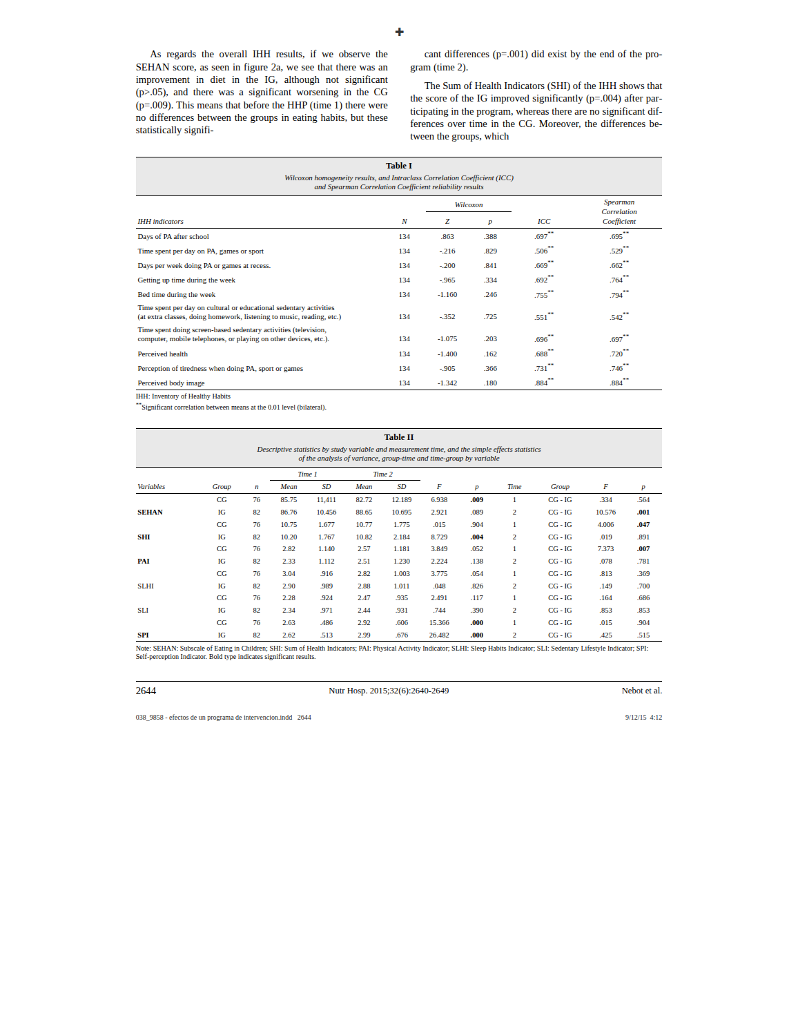✚
As regards the overall IHH results, if we observe the SEHAN score, as seen in figure 2a, we see that there was an improvement in diet in the IG, although not significant (p>.05), and there was a significant worsening in the CG (p=.009). This means that before the HHP (time 1) there were no differences between the groups in eating habits, but these statistically signifi-
cant differences (p=.001) did exist by the end of the program (time 2).
The Sum of Health Indicators (SHI) of the IHH shows that the score of the IG improved significantly (p=.004) after participating in the program, whereas there are no significant differences over time in the CG. Moreover, the differences between the groups, which
Table I Wilcoxon homogeneity results, and Intraclass Correlation Coefficient (ICC) and Spearman Correlation Coefficient reliability results
| IHH indicators | N | Wilcoxon | ICC | Spearman Correlation Coefficient |
| --- | --- | --- | --- | --- |
| Z | p |
| Days of PA after school | 134 | .863 | .388 | .697 ** | .695 ** |
| Time spent per day on PA, games or sport | 134 | -.216 | .829 | .506 ** | .529 ** |
| Days per week doing PA or games at recess. | 134 | -.200 | .841 | .669 ** | .662 ** |
| Getting up time during the week | 134 | -.965 | .334 | .692 ** | .764 ** |
| Bed time during the week | 134 | -1.160 | .246 | .755 ** | .794 ** |
| Time spent per day on cultural or educational sedentary activities (at extra classes, doing homework, listening to music, reading, etc.) | 134 | -.352 | .725 | .551 ** | .542 ** |
| Time spent doing screen-based sedentary activities (television, computer, mobile telephones, or playing on other devices, etc.). | 134 | -1.075 | .203 | .696 ** | .697 ** |
| Perceived health | 134 | -1.400 | .162 | .688 ** | .720 ** |
| Perception of tiredness when doing PA, sport or games | 134 | -.905 | .366 | .731 ** | .746 ** |
| Perceived body image | 134 | -1.342 | .180 | .884 ** | .884 ** |
IHH: Inventory of Healthy Habits
**Significant correlation between means at the 0.01 level (bilateral).
Table II Descriptive statistics by study variable and measurement time, and the simple effects statistics of the analysis of variance, group-time and time-group by variable
| Variables | Group | n | Time 1 | Time 2 | F | p | Time | Group | F | p |
| --- | --- | --- | --- | --- | --- | --- | --- | --- | --- | --- |
| Mean | SD | Mean | SD |
| SEHAN | CG | 76 | 85.75 | 11,411 | 82.72 | 12.189 | 6.938 | .009 | 1 | CG - IG | .334 | .564 |
| IG | 82 | 86.76 | 10.456 | 88.65 | 10.695 | 2.921 | .089 | 2 | CG - IG | 10.576 | .001 |
| SHI | CG | 76 | 10.75 | 1.677 | 10.77 | 1.775 | .015 | .904 | 1 | CG - IG | 4.006 | .047 |
| IG | 82 | 10.20 | 1.767 | 10.82 | 2.184 | 8.729 | .004 | 2 | CG - IG | .019 | .891 |
| PAI | CG | 76 | 2.82 | 1.140 | 2.57 | 1.181 | 3.849 | .052 | 1 | CG - IG | 7.373 | .007 |
| IG | 82 | 2.33 | 1.112 | 2.51 | 1.230 | 2.224 | .138 | 2 | CG - IG | .078 | .781 |
| SLHI | CG | 76 | 3.04 | .916 | 2.82 | 1.003 | 3.775 | .054 | 1 | CG - IG | .813 | .369 |
| IG | 82 | 2.90 | .989 | 2.88 | 1.011 | .048 | .826 | 2 | CG - IG | .149 | .700 |
| SLI | CG | 76 | 2.28 | .924 | 2.47 | .935 | 2.491 | .117 | 1 | CG - IG | .164 | .686 |
| IG | 82 | 2.34 | .971 | 2.44 | .931 | .744 | .390 | 2 | CG - IG | .853 | .853 |
| SPI | CG | 76 | 2.63 | .486 | 2.92 | .606 | 15.366 | .000 | 1 | CG - IG | .015 | .904 |
| IG | 82 | 2.62 | .513 | 2.99 | .676 | 26.482 | .000 | 2 | CG - IG | .425 | .515 |
Note: SEHAN: Subscale of Eating in Children; SHI: Sum of Health Indicators; PAI: Physical Activity Indicator; SLHI: Sleep Habits Indicator; SLI: Sedentary Lifestyle Indicator; SPI: Self-perception Indicator. Bold type indicates significant results.
2644
Nutr Hosp. 2015;32(6):2640-2649
Nebot et al.
038_9858 - efectos de un programa de intervencion.indd 2644
9/12/15 4:12